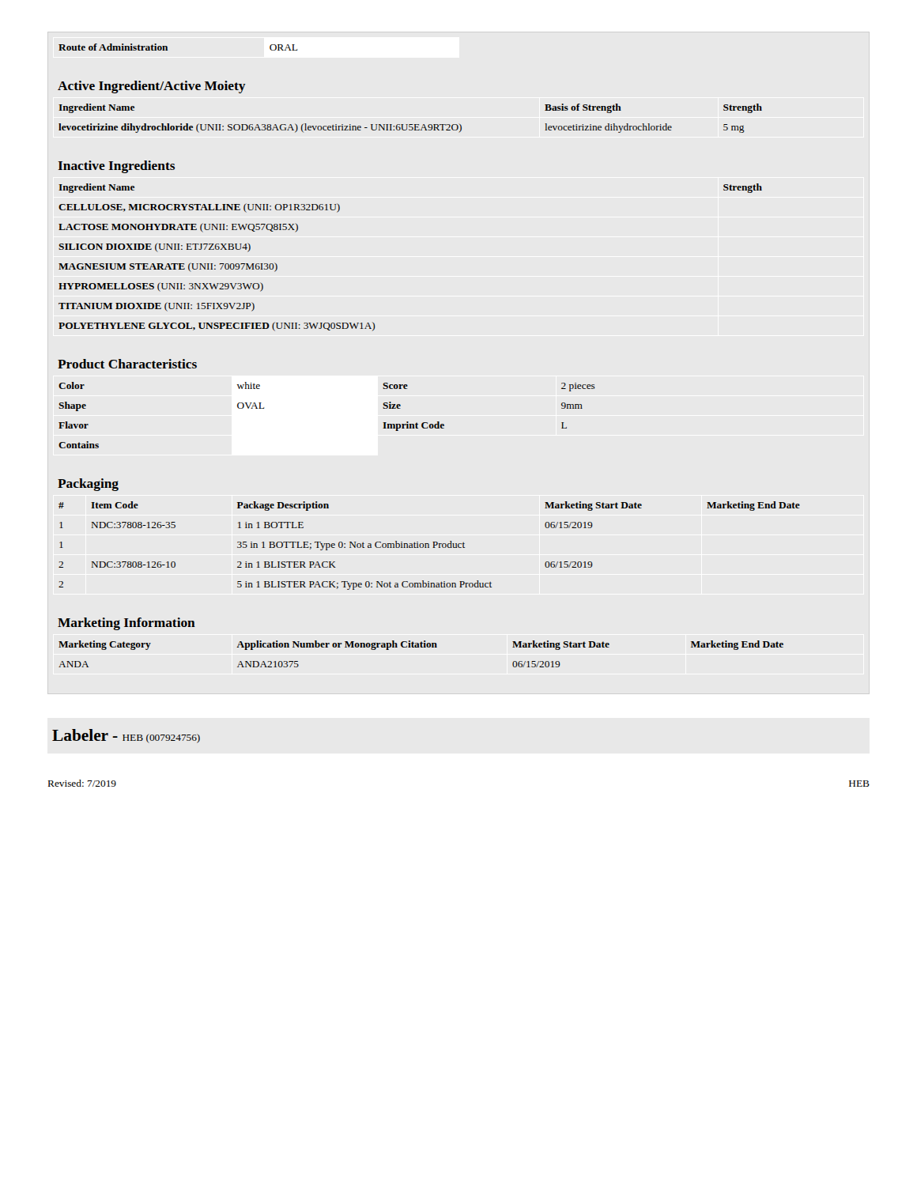| Route of Administration | ORAL | |
Active Ingredient/Active Moiety
| Ingredient Name | Basis of Strength | Strength |
| --- | --- | --- |
| levocetirizine dihydrochloride (UNII: SOD6A38AGA) (levocetirizine - UNII:6U5EA9RT2O) | levocetirizine dihydrochloride | 5 mg |
Inactive Ingredients
| Ingredient Name | Strength |
| --- | --- |
| CELLULOSE, MICROCRYSTALLINE (UNII: OP1R32D61U) | |
| LACTOSE MONOHYDRATE (UNII: EWQ57Q8I5X) | |
| SILICON DIOXIDE (UNII: ETJ7Z6XBU4) | |
| MAGNESIUM STEARATE (UNII: 70097M6I30) | |
| HYPROMELLOSES (UNII: 3NXW29V3WO) | |
| TITANIUM DIOXIDE (UNII: 15FIX9V2JP) | |
| POLYETHYLENE GLYCOL, UNSPECIFIED (UNII: 3WJQ0SDW1A) | |
Product Characteristics
| Color | white | Score | 2 pieces |
| Shape | OVAL | Size | 9mm |
| Flavor | | Imprint Code | L |
| Contains | | | |
Packaging
| # | Item Code | Package Description | Marketing Start Date | Marketing End Date |
| --- | --- | --- | --- | --- |
| 1 | NDC:37808-126-35 | 1 in 1 BOTTLE | 06/15/2019 | |
| 1 | | 35 in 1 BOTTLE; Type 0: Not a Combination Product | | |
| 2 | NDC:37808-126-10 | 2 in 1 BLISTER PACK | 06/15/2019 | |
| 2 | | 5 in 1 BLISTER PACK; Type 0: Not a Combination Product | | |
Marketing Information
| Marketing Category | Application Number or Monograph Citation | Marketing Start Date | Marketing End Date |
| --- | --- | --- | --- |
| ANDA | ANDA210375 | 06/15/2019 | |
Labeler - HEB (007924756)
Revised: 7/2019
HEB